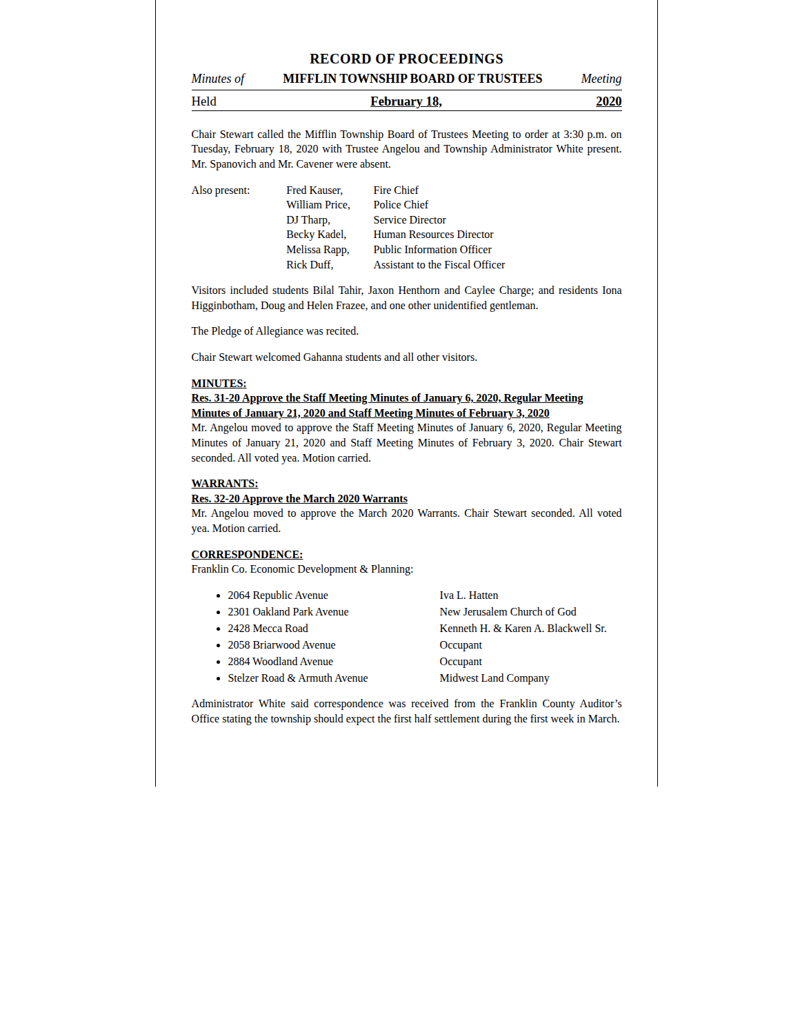RECORD OF PROCEEDINGS
Minutes of MIFFLIN TOWNSHIP BOARD OF TRUSTEES Meeting
Held February 18, 2020
Chair Stewart called the Mifflin Township Board of Trustees Meeting to order at 3:30 p.m. on Tuesday, February 18, 2020 with Trustee Angelou and Township Administrator White present. Mr. Spanovich and Mr. Cavener were absent.
| Also present: | Fred Kauser, | Fire Chief |
| | William Price, | Police Chief |
| | DJ Tharp, | Service Director |
| | Becky Kadel, | Human Resources Director |
| | Melissa Rapp, | Public Information Officer |
| | Rick Duff, | Assistant to the Fiscal Officer |
Visitors included students Bilal Tahir, Jaxon Henthorn and Caylee Charge; and residents Iona Higginbotham, Doug and Helen Frazee, and one other unidentified gentleman.
The Pledge of Allegiance was recited.
Chair Stewart welcomed Gahanna students and all other visitors.
MINUTES:
Res. 31-20 Approve the Staff Meeting Minutes of January 6, 2020, Regular Meeting Minutes of January 21, 2020 and Staff Meeting Minutes of February 3, 2020
Mr. Angelou moved to approve the Staff Meeting Minutes of January 6, 2020, Regular Meeting Minutes of January 21, 2020 and Staff Meeting Minutes of February 3, 2020. Chair Stewart seconded. All voted yea. Motion carried.
WARRANTS:
Res. 32-20 Approve the March 2020 Warrants
Mr. Angelou moved to approve the March 2020 Warrants. Chair Stewart seconded. All voted yea. Motion carried.
CORRESPONDENCE:
Franklin Co. Economic Development & Planning:
2064 Republic Avenue Iva L. Hatten
2301 Oakland Park Avenue New Jerusalem Church of God
2428 Mecca Road Kenneth H. & Karen A. Blackwell Sr.
2058 Briarwood Avenue Occupant
2884 Woodland Avenue Occupant
Stelzer Road & Armuth Avenue Midwest Land Company
Administrator White said correspondence was received from the Franklin County Auditor’s Office stating the township should expect the first half settlement during the first week in March.